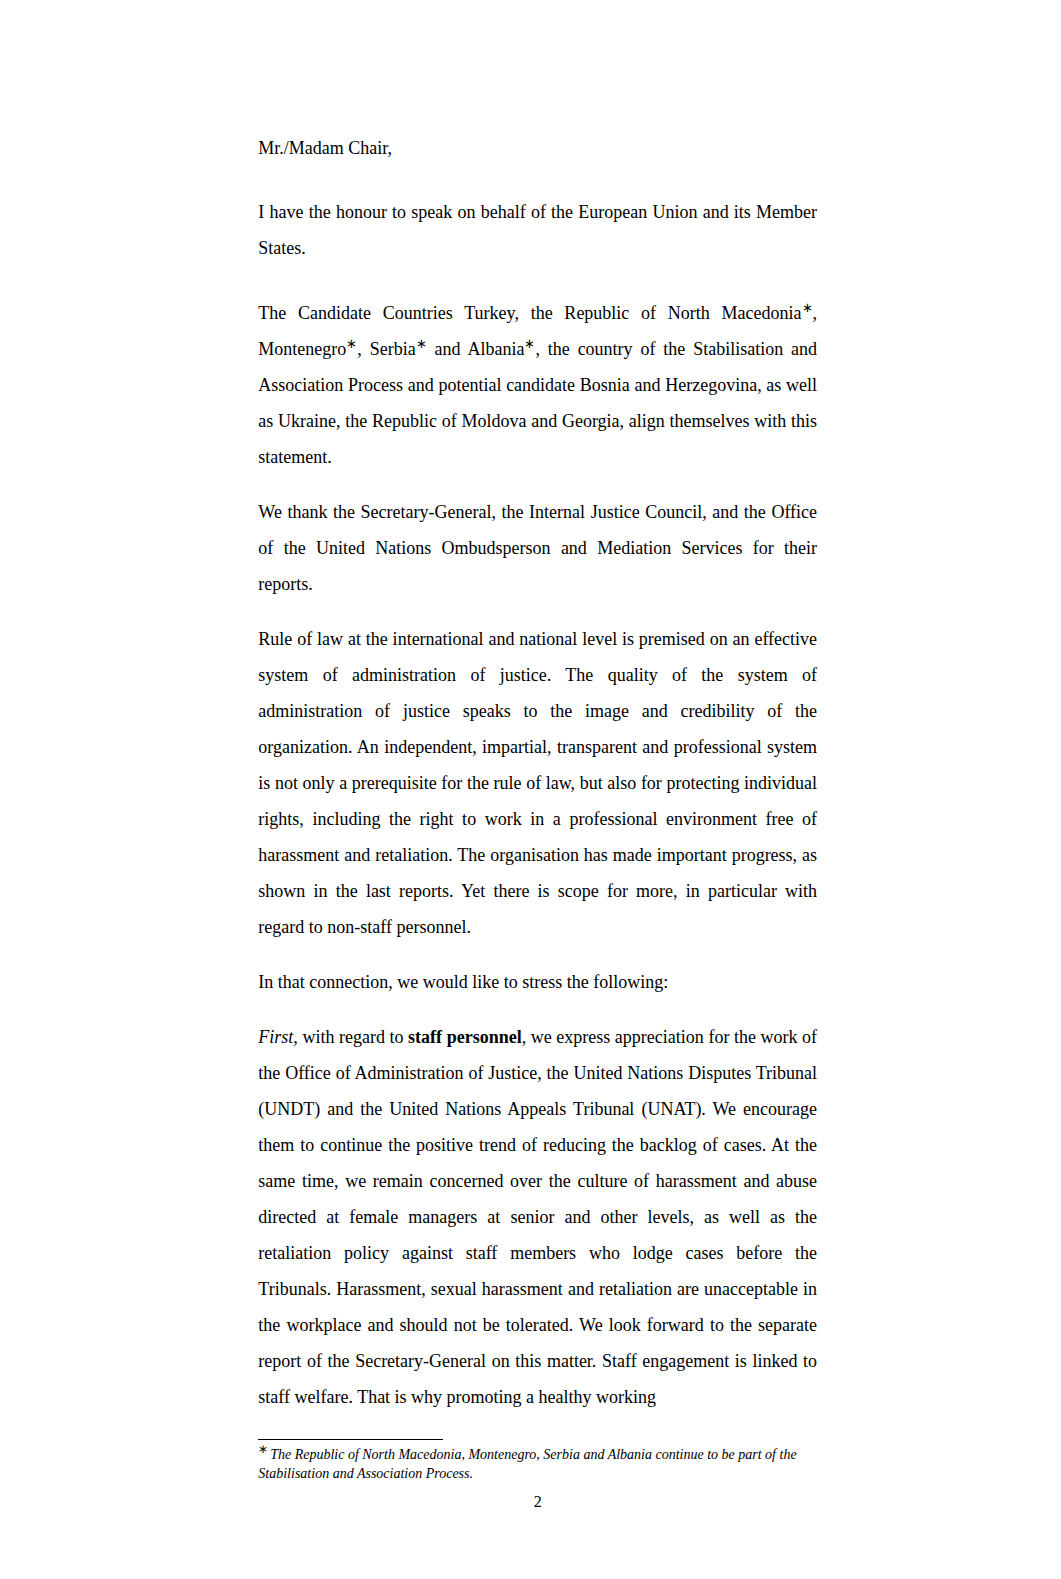Mr./Madam Chair,
I have the honour to speak on behalf of the European Union and its Member States.
The Candidate Countries Turkey, the Republic of North Macedonia∗, Montenegro∗, Serbia∗ and Albania∗, the country of the Stabilisation and Association Process and potential candidate Bosnia and Herzegovina, as well as Ukraine, the Republic of Moldova and Georgia, align themselves with this statement.
We thank the Secretary-General, the Internal Justice Council, and the Office of the United Nations Ombudsperson and Mediation Services for their reports.
Rule of law at the international and national level is premised on an effective system of administration of justice. The quality of the system of administration of justice speaks to the image and credibility of the organization. An independent, impartial, transparent and professional system is not only a prerequisite for the rule of law, but also for protecting individual rights, including the right to work in a professional environment free of harassment and retaliation. The organisation has made important progress, as shown in the last reports. Yet there is scope for more, in particular with regard to non-staff personnel.
In that connection, we would like to stress the following:
First, with regard to staff personnel, we express appreciation for the work of the Office of Administration of Justice, the United Nations Disputes Tribunal (UNDT) and the United Nations Appeals Tribunal (UNAT). We encourage them to continue the positive trend of reducing the backlog of cases. At the same time, we remain concerned over the culture of harassment and abuse directed at female managers at senior and other levels, as well as the retaliation policy against staff members who lodge cases before the Tribunals. Harassment, sexual harassment and retaliation are unacceptable in the workplace and should not be tolerated. We look forward to the separate report of the Secretary-General on this matter. Staff engagement is linked to staff welfare. That is why promoting a healthy working
∗The Republic of North Macedonia, Montenegro, Serbia and Albania continue to be part of the Stabilisation and Association Process.
2